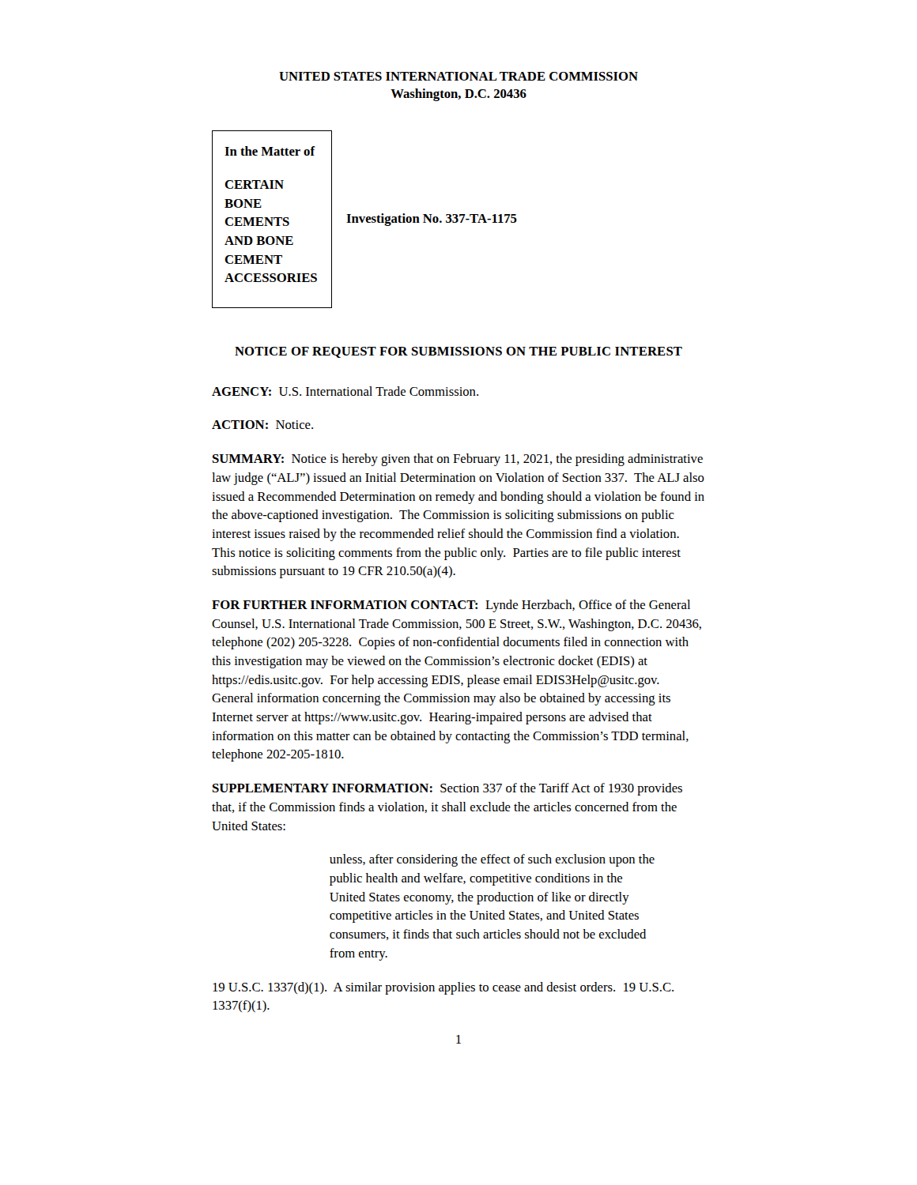UNITED STATES INTERNATIONAL TRADE COMMISSION
Washington, D.C. 20436
| In the Matter of CERTAIN BONE CEMENTS AND BONE CEMENT ACCESSORIES | Investigation No. 337-TA-1175 |
NOTICE OF REQUEST FOR SUBMISSIONS ON THE PUBLIC INTEREST
AGENCY: U.S. International Trade Commission.
ACTION: Notice.
SUMMARY: Notice is hereby given that on February 11, 2021, the presiding administrative law judge (“ALJ”) issued an Initial Determination on Violation of Section 337. The ALJ also issued a Recommended Determination on remedy and bonding should a violation be found in the above-captioned investigation. The Commission is soliciting submissions on public interest issues raised by the recommended relief should the Commission find a violation. This notice is soliciting comments from the public only. Parties are to file public interest submissions pursuant to 19 CFR 210.50(a)(4).
FOR FURTHER INFORMATION CONTACT: Lynde Herzbach, Office of the General Counsel, U.S. International Trade Commission, 500 E Street, S.W., Washington, D.C. 20436, telephone (202) 205-3228. Copies of non-confidential documents filed in connection with this investigation may be viewed on the Commission’s electronic docket (EDIS) at https://edis.usitc.gov. For help accessing EDIS, please email EDIS3Help@usitc.gov. General information concerning the Commission may also be obtained by accessing its Internet server at https://www.usitc.gov. Hearing-impaired persons are advised that information on this matter can be obtained by contacting the Commission’s TDD terminal, telephone 202-205-1810.
SUPPLEMENTARY INFORMATION: Section 337 of the Tariff Act of 1930 provides that, if the Commission finds a violation, it shall exclude the articles concerned from the United States:
unless, after considering the effect of such exclusion upon the public health and welfare, competitive conditions in the United States economy, the production of like or directly competitive articles in the United States, and United States consumers, it finds that such articles should not be excluded from entry.
19 U.S.C. 1337(d)(1). A similar provision applies to cease and desist orders. 19 U.S.C. 1337(f)(1).
1